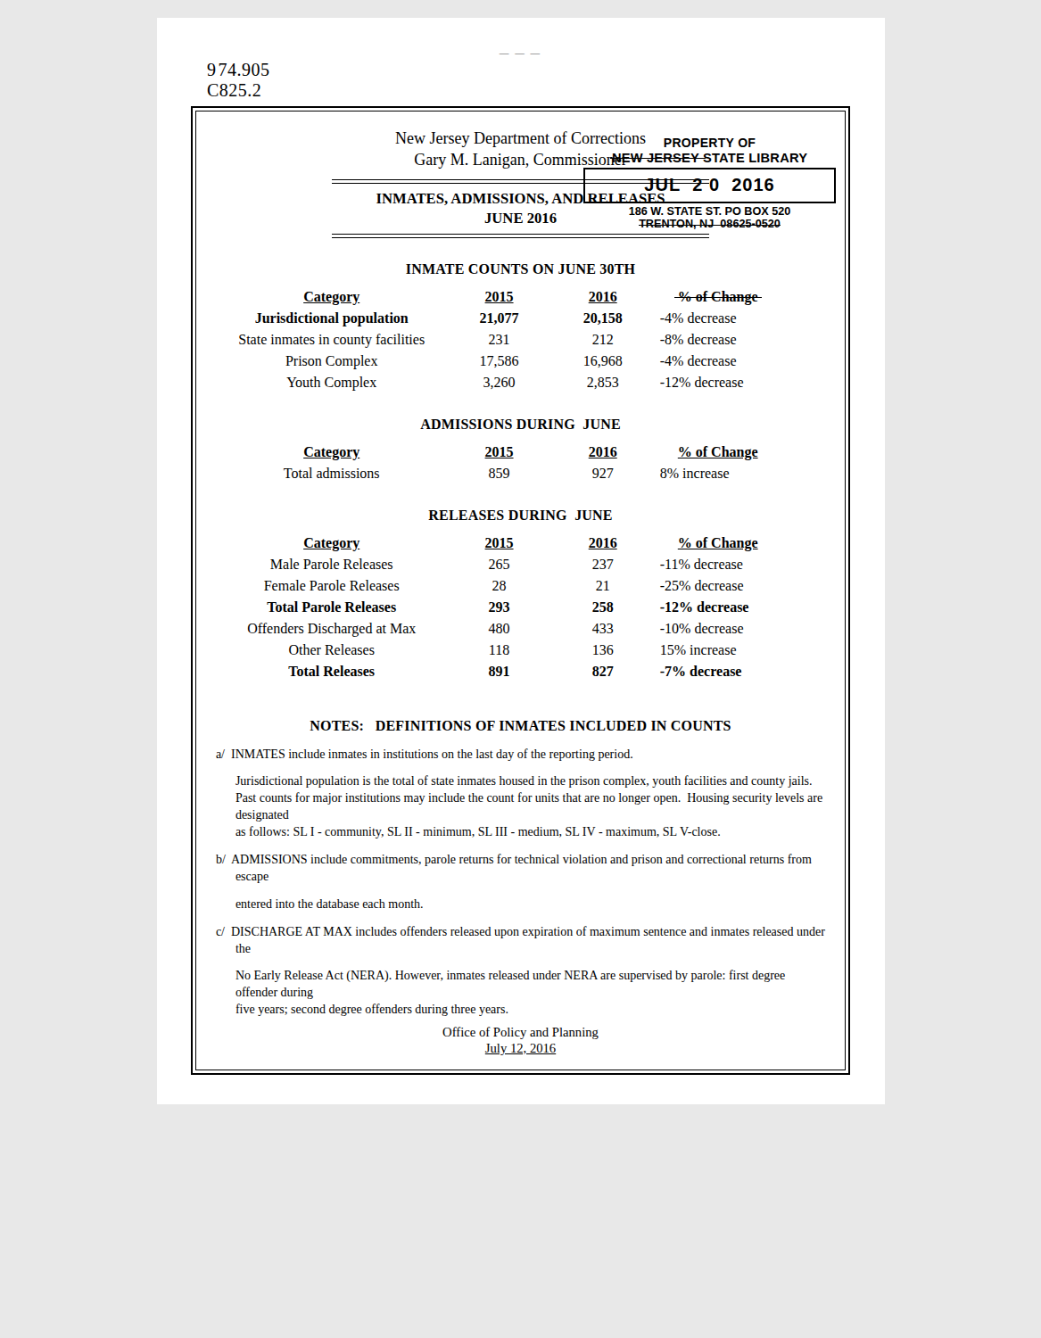— — —
9 74.905
C825.2
New Jersey Department of Corrections
Gary M. Lanigan, Commissioner
PROPERTY OF
NEW JERSEY STATE LIBRARY
JUL 2 0 2016
186 W. STATE ST. PO BOX 520
TRENTON, NJ 08625-0520
INMATES, ADMISSIONS, AND RELEASES
JUNE 2016
INMATE COUNTS ON JUNE 30TH
| Category | 2015 | 2016 | % of Change |
| --- | --- | --- | --- |
| Jurisdictional population | 21,077 | 20,158 | -4% decrease |
| State inmates in county facilities | 231 | 212 | -8% decrease |
| Prison Complex | 17,586 | 16,968 | -4% decrease |
| Youth Complex | 3,260 | 2,853 | -12% decrease |
ADMISSIONS DURING JUNE
| Category | 2015 | 2016 | % of Change |
| --- | --- | --- | --- |
| Total admissions | 859 | 927 | 8% increase |
RELEASES DURING JUNE
| Category | 2015 | 2016 | % of Change |
| --- | --- | --- | --- |
| Male Parole Releases | 265 | 237 | -11% decrease |
| Female Parole Releases | 28 | 21 | -25% decrease |
| Total Parole Releases | 293 | 258 | -12% decrease |
| Offenders Discharged at Max | 480 | 433 | -10% decrease |
| Other Releases | 118 | 136 | 15% increase |
| Total Releases | 891 | 827 | -7% decrease |
NOTES: DEFINITIONS OF INMATES INCLUDED IN COUNTS
a/ INMATES include inmates in institutions on the last day of the reporting period.
Jurisdictional population is the total of state inmates housed in the prison complex, youth facilities and county jails.
Past counts for major institutions may include the count for units that are no longer open. Housing security levels are designated
as follows: SL I - community, SL II - minimum, SL III - medium, SL IV - maximum, SL V-close.
b/ ADMISSIONS include commitments, parole returns for technical violation and prison and correctional returns from escape
entered into the database each month.
c/ DISCHARGE AT MAX includes offenders released upon expiration of maximum sentence and inmates released under the
No Early Release Act (NERA). However, inmates released under NERA are supervised by parole: first degree offender during
five years; second degree offenders during three years.
Office of Policy and Planning
July 12, 2016